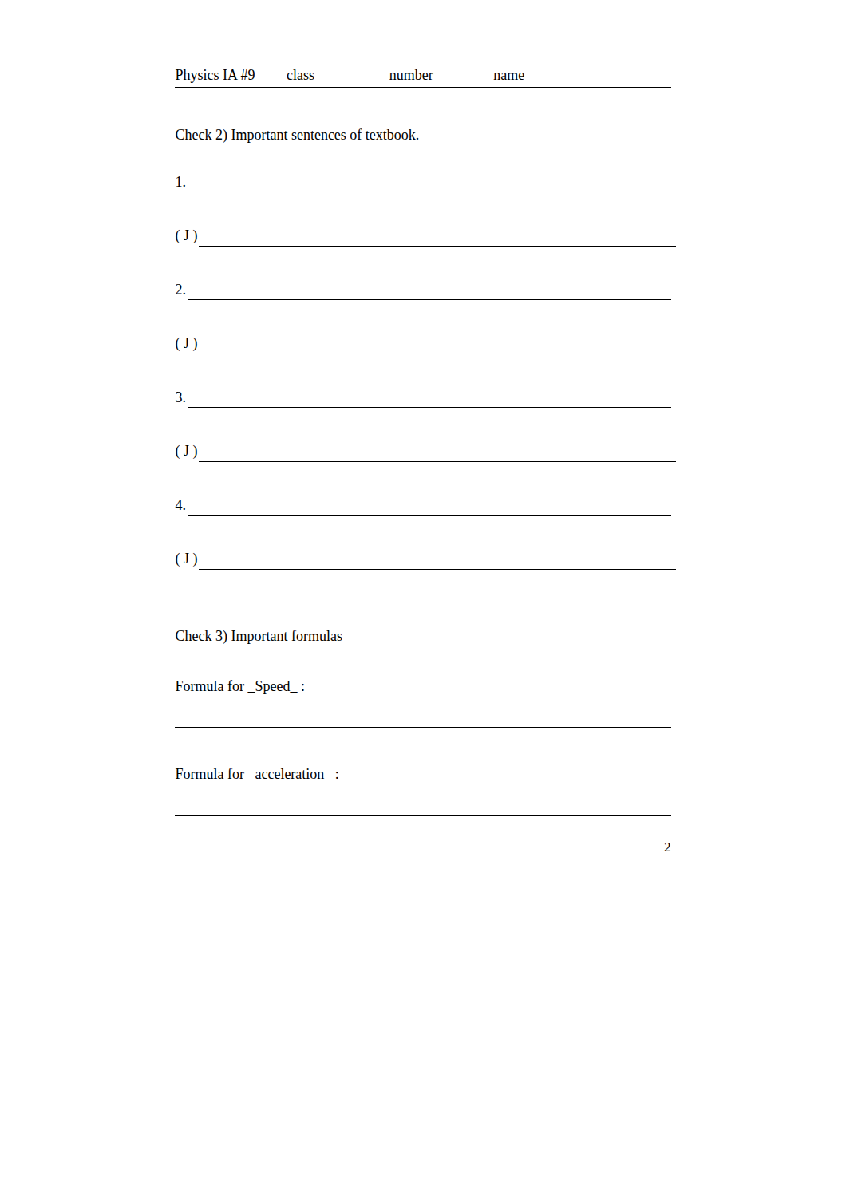Physics IA #9 class number name
Check 2) Important sentences of textbook.
1.
( J )
2.
( J )
3.
( J )
4.
( J )
Check 3) Important formulas
Formula for _Speed_ :
Formula for _acceleration_ :
2